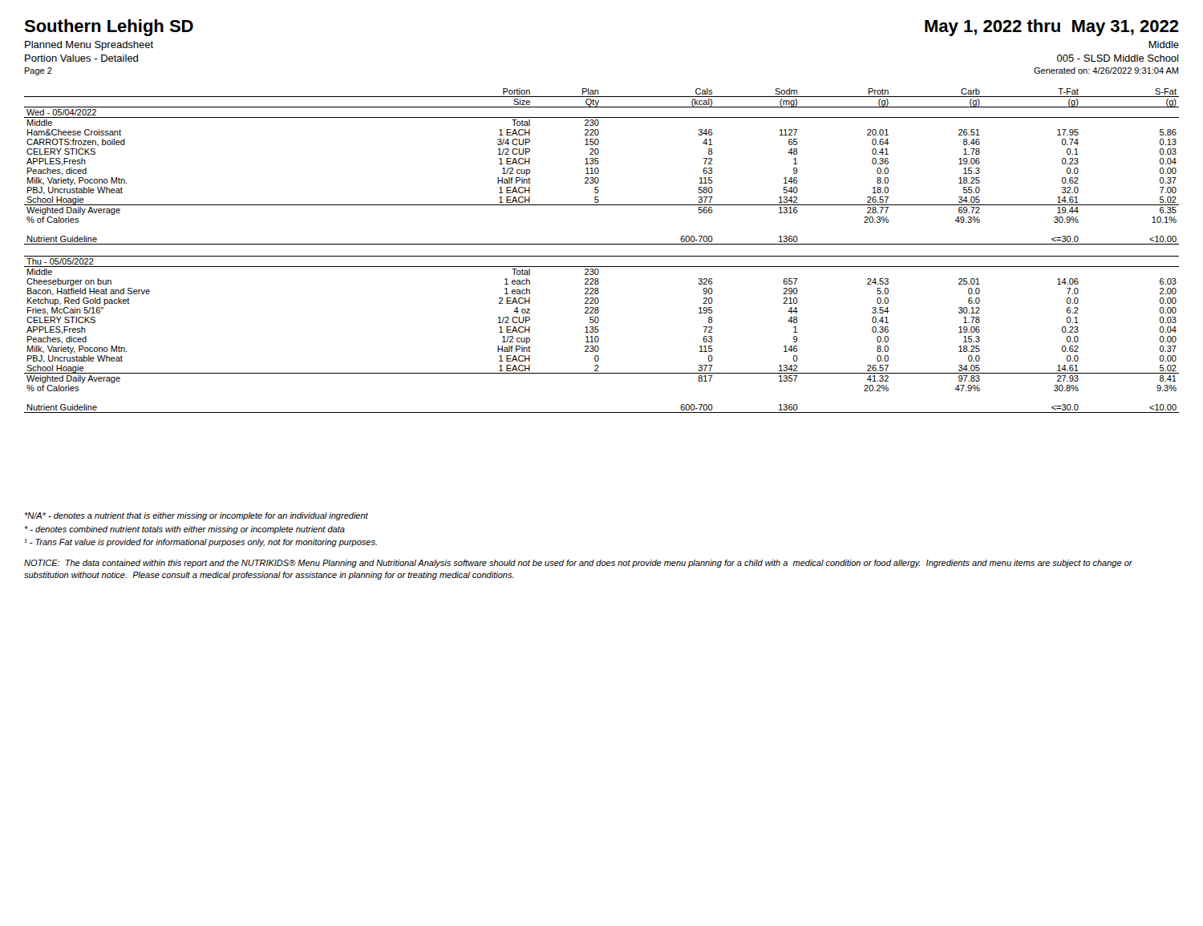Southern Lehigh SD
May 1, 2022 thru May 31, 2022
Planned Menu Spreadsheet
Middle
Portion Values - Detailed
005 - SLSD Middle School
Page 2
Generated on: 4/26/2022 9:31:04 AM
| | Portion | Plan | Cals | Sodm | Protn | Carb | T-Fat | S-Fat |
| --- | --- | --- | --- | --- | --- | --- | --- | --- |
| | Size | Qty | (kcal) | (mg) | (g) | (g) | (g) | (g) |
| Wed - 05/04/2022 | | | | | | | | |
| Middle | Total | 230 | | | | | | |
| Ham&Cheese Croissant | 1 EACH | 220 | 346 | 1127 | 20.01 | 26.51 | 17.95 | 5.86 |
| CARROTS:frozen, boiled | 3/4 CUP | 150 | 41 | 65 | 0.64 | 8.46 | 0.74 | 0.13 |
| CELERY STICKS | 1/2 CUP | 20 | 8 | 48 | 0.41 | 1.78 | 0.1 | 0.03 |
| APPLES,Fresh | 1 EACH | 135 | 72 | 1 | 0.36 | 19.06 | 0.23 | 0.04 |
| Peaches, diced | 1/2 cup | 110 | 63 | 9 | 0.0 | 15.3 | 0.0 | 0.00 |
| Milk, Variety, Pocono Mtn. | Half Pint | 230 | 115 | 146 | 8.0 | 18.25 | 0.62 | 0.37 |
| PBJ, Uncrustable Wheat | 1 EACH | 5 | 580 | 540 | 18.0 | 55.0 | 32.0 | 7.00 |
| School Hoagie | 1 EACH | 5 | 377 | 1342 | 26.57 | 34.05 | 14.61 | 5.02 |
| Weighted Daily Average | | | 566 | 1316 | 28.77 | 69.72 | 19.44 | 6.35 |
| % of Calories | | | | | 20.3% | 49.3% | 30.9% | 10.1% |
| Nutrient Guideline | | | 600-700 | 1360 | | | <=30.0 | <10.00 |
| Thu - 05/05/2022 | | | | | | | | |
| Middle | Total | 230 | | | | | | |
| Cheeseburger on bun | 1 each | 228 | 326 | 657 | 24.53 | 25.01 | 14.06 | 6.03 |
| Bacon, Hatfield Heat and Serve | 1 each | 228 | 90 | 290 | 5.0 | 0.0 | 7.0 | 2.00 |
| Ketchup, Red Gold packet | 2 EACH | 220 | 20 | 210 | 0.0 | 6.0 | 0.0 | 0.00 |
| Fries, McCain 5/16" | 4 oz | 228 | 195 | 44 | 3.54 | 30.12 | 6.2 | 0.00 |
| CELERY STICKS | 1/2 CUP | 50 | 8 | 48 | 0.41 | 1.78 | 0.1 | 0.03 |
| APPLES,Fresh | 1 EACH | 135 | 72 | 1 | 0.36 | 19.06 | 0.23 | 0.04 |
| Peaches, diced | 1/2 cup | 110 | 63 | 9 | 0.0 | 15.3 | 0.0 | 0.00 |
| Milk, Variety, Pocono Mtn. | Half Pint | 230 | 115 | 146 | 8.0 | 18.25 | 0.62 | 0.37 |
| PBJ, Uncrustable Wheat | 1 EACH | 0 | 0 | 0 | 0.0 | 0.0 | 0.0 | 0.00 |
| School Hoagie | 1 EACH | 2 | 377 | 1342 | 26.57 | 34.05 | 14.61 | 5.02 |
| Weighted Daily Average | | | 817 | 1357 | 41.32 | 97.83 | 27.93 | 8.41 |
| % of Calories | | | | | 20.2% | 47.9% | 30.8% | 9.3% |
| Nutrient Guideline | | | 600-700 | 1360 | | | <=30.0 | <10.00 |
*N/A* - denotes a nutrient that is either missing or incomplete for an individual ingredient
* - denotes combined nutrient totals with either missing or incomplete nutrient data
¹ - Trans Fat value is provided for informational purposes only, not for monitoring purposes.
NOTICE: The data contained within this report and the NUTRIKIDS® Menu Planning and Nutritional Analysis software should not be used for and does not provide menu planning for a child with a medical condition or food allergy. Ingredients and menu items are subject to change or substitution without notice. Please consult a medical professional for assistance in planning for or treating medical conditions.